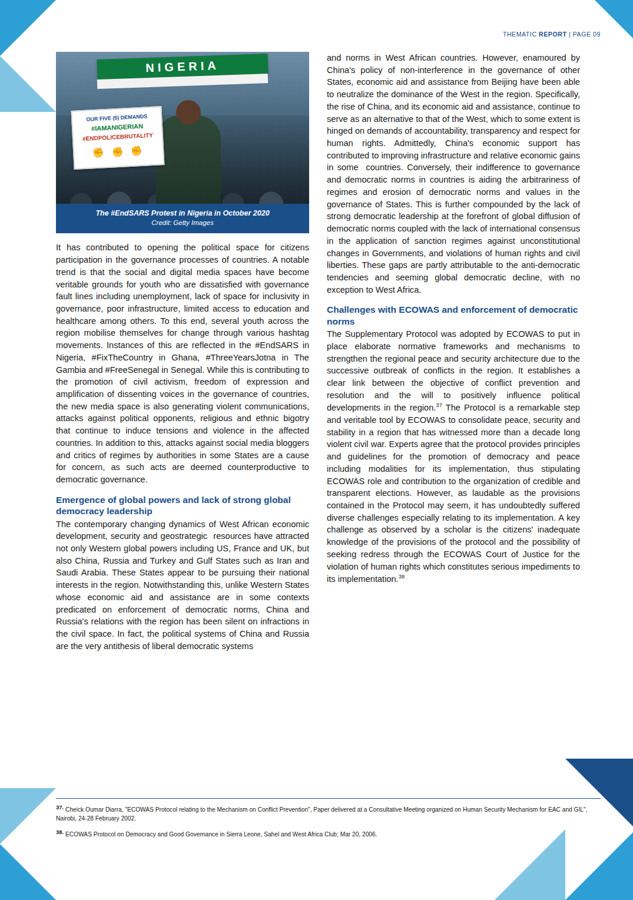THEMATIC REPORT | PAGE 09
NIGERIA
OUR FIVE (5) DEMANDS
#IAMANIGERIAN
#ENDPOLICEBRUTALITY
✊ ✊ ✊
The #EndSARS Protest in Nigeria in October 2020
Credit: Getty Images
It has contributed to opening the political space for citizens participation in the governance processes of countries. A notable trend is that the social and digital media spaces have become veritable grounds for youth who are dissatisfied with governance fault lines including unemployment, lack of space for inclusivity in governance, poor infrastructure, limited access to education and healthcare among others. To this end, several youth across the region mobilise themselves for change through various hashtag movements. Instances of this are reflected in the #EndSARS in Nigeria, #FixTheCountry in Ghana, #ThreeYearsJotna in The Gambia and #FreeSenegal in Senegal. While this is contributing to the promotion of civil activism, freedom of expression and amplification of dissenting voices in the governance of countries, the new media space is also generating violent communications, attacks against political opponents, religious and ethnic bigotry that continue to induce tensions and violence in the affected countries. In addition to this, attacks against social media bloggers and critics of regimes by authorities in some States are a cause for concern, as such acts are deemed counterproductive to democratic governance.
Emergence of global powers and lack of strong global democracy leadership
The contemporary changing dynamics of West African economic development, security and geostrategic resources have attracted not only Western global powers including US, France and UK, but also China, Russia and Turkey and Gulf States such as Iran and Saudi Arabia. These States appear to be pursuing their national interests in the region. Notwithstanding this, unlike Western States whose economic aid and assistance are in some contexts predicated on enforcement of democratic norms, China and Russia's relations with the region has been silent on infractions in the civil space. In fact, the political systems of China and Russia are the very antithesis of liberal democratic systems
and norms in West African countries. However, enamoured by China's policy of non-interference in the governance of other States, economic aid and assistance from Beijing have been able to neutralize the dominance of the West in the region. Specifically, the rise of China, and its economic aid and assistance, continue to serve as an alternative to that of the West, which to some extent is hinged on demands of accountability, transparency and respect for human rights. Admittedly, China's economic support has contributed to improving infrastructure and relative economic gains in some countries. Conversely, their indifference to governance and democratic norms in countries is aiding the arbitrariness of regimes and erosion of democratic norms and values in the governance of States. This is further compounded by the lack of strong democratic leadership at the forefront of global diffusion of democratic norms coupled with the lack of international consensus in the application of sanction regimes against unconstitutional changes in Governments, and violations of human rights and civil liberties. These gaps are partly attributable to the anti-democratic tendencies and seeming global democratic decline, with no exception to West Africa.
Challenges with ECOWAS and enforcement of democratic norms
The Supplementary Protocol was adopted by ECOWAS to put in place elaborate normative frameworks and mechanisms to strengthen the regional peace and security architecture due to the successive outbreak of conflicts in the region. It establishes a clear link between the objective of conflict prevention and resolution and the will to positively influence political developments in the region.37 The Protocol is a remarkable step and veritable tool by ECOWAS to consolidate peace, security and stability in a region that has witnessed more than a decade long violent civil war. Experts agree that the protocol provides principles and guidelines for the promotion of democracy and peace including modalities for its implementation, thus stipulating ECOWAS role and contribution to the organization of credible and transparent elections. However, as laudable as the provisions contained in the Protocol may seem, it has undoubtedly suffered diverse challenges especially relating to its implementation. A key challenge as observed by a scholar is the citizens' inadequate knowledge of the provisions of the protocol and the possibility of seeking redress through the ECOWAS Court of Justice for the violation of human rights which constitutes serious impediments to its implementation.38
37. Cheick Oumar Diarra, "ECOWAS Protocol relating to the Mechanism on Conflict Prevention", Paper delivered at a Consultative Meeting organized on Human Security Mechanism for EAC and GIL", Nairobi, 24-28 February 2002.
38. ECOWAS Protocol on Democracy and Good Governance in Sierra Leone, Sahel and West Africa Club; Mar 20, 2006.